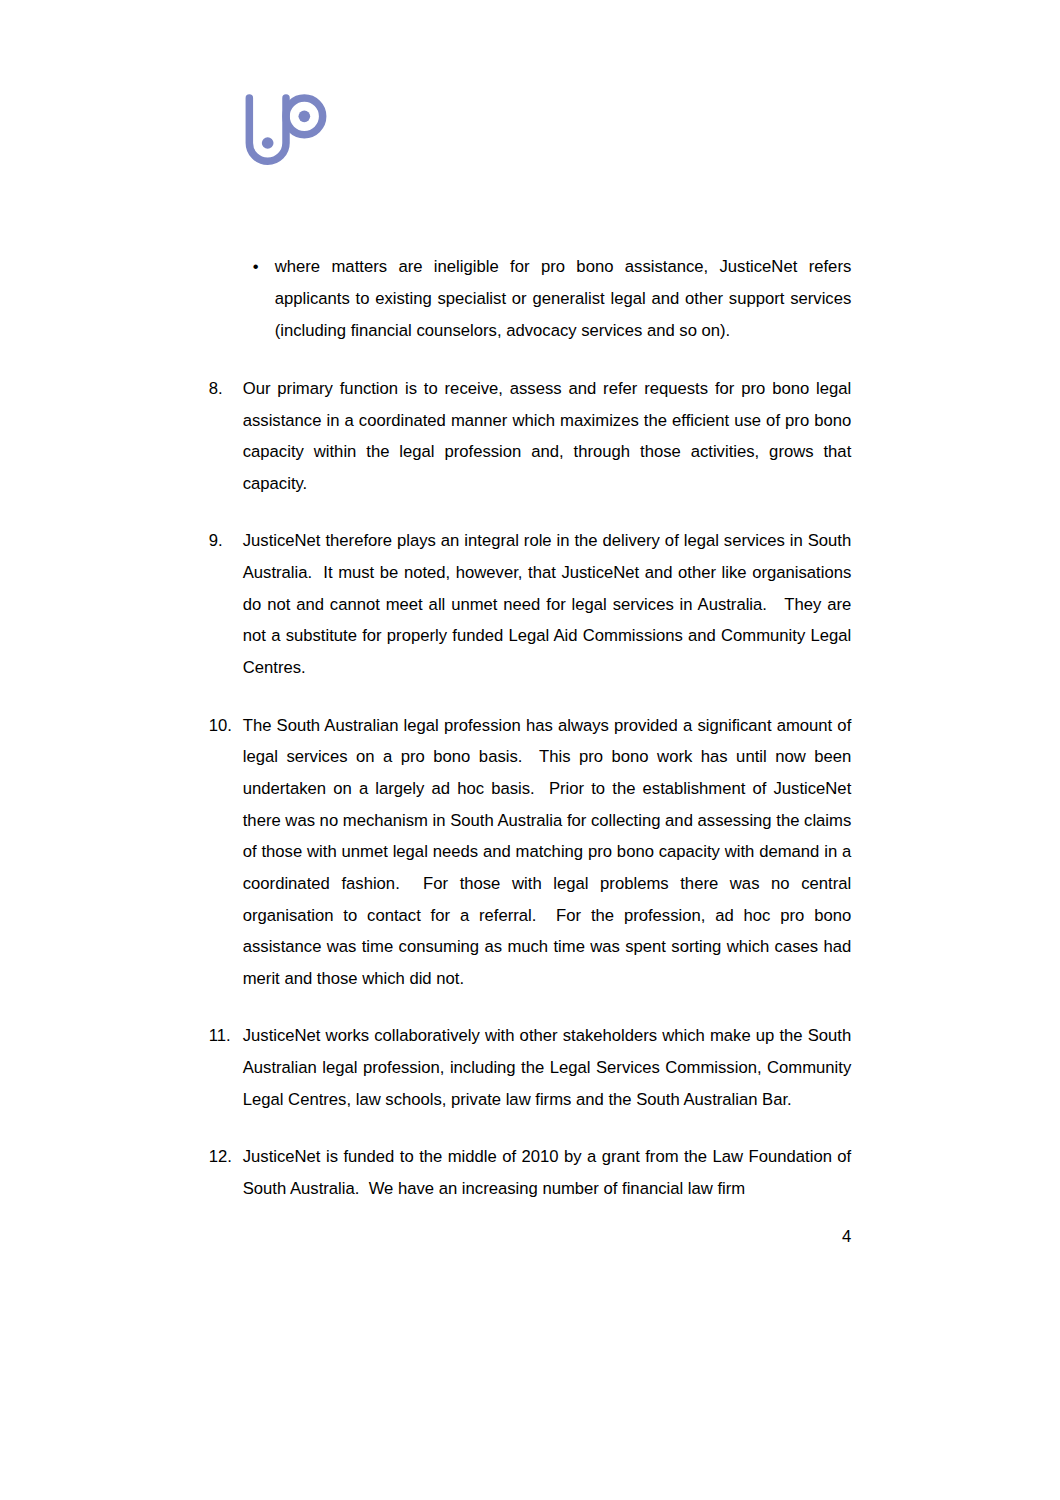where matters are ineligible for pro bono assistance, JusticeNet refers applicants to existing specialist or generalist legal and other support services (including financial counselors, advocacy services and so on).
8. Our primary function is to receive, assess and refer requests for pro bono legal assistance in a coordinated manner which maximizes the efficient use of pro bono capacity within the legal profession and, through those activities, grows that capacity.
9. JusticeNet therefore plays an integral role in the delivery of legal services in South Australia. It must be noted, however, that JusticeNet and other like organisations do not and cannot meet all unmet need for legal services in Australia. They are not a substitute for properly funded Legal Aid Commissions and Community Legal Centres.
10. The South Australian legal profession has always provided a significant amount of legal services on a pro bono basis. This pro bono work has until now been undertaken on a largely ad hoc basis. Prior to the establishment of JusticeNet there was no mechanism in South Australia for collecting and assessing the claims of those with unmet legal needs and matching pro bono capacity with demand in a coordinated fashion. For those with legal problems there was no central organisation to contact for a referral. For the profession, ad hoc pro bono assistance was time consuming as much time was spent sorting which cases had merit and those which did not.
11. JusticeNet works collaboratively with other stakeholders which make up the South Australian legal profession, including the Legal Services Commission, Community Legal Centres, law schools, private law firms and the South Australian Bar.
12. JusticeNet is funded to the middle of 2010 by a grant from the Law Foundation of South Australia. We have an increasing number of financial law firm
4